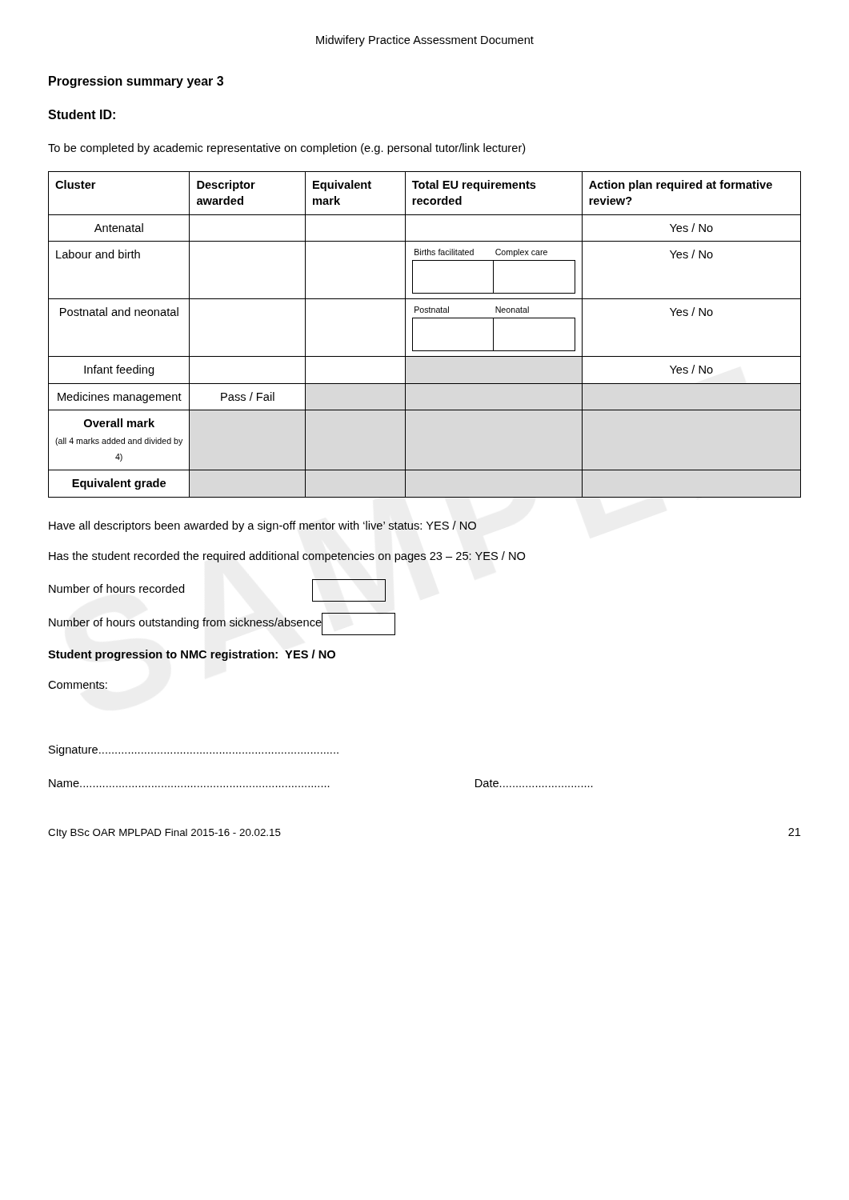SAMPLE
Midwifery Practice Assessment Document
Progression summary year 3
Student ID:
To be completed by academic representative on completion (e.g. personal tutor/link lecturer)
| Cluster | Descriptor awarded | Equivalent mark | Total EU requirements recorded | Action plan required at formative review? |
| --- | --- | --- | --- | --- |
| Antenatal | | | | Yes / No |
| Labour and birth | | | / Births facilitated / Complex care / | Yes / No |
| Postnatal and neonatal | | | / Postnatal / Neonatal / | Yes / No |
| Infant feeding | | | | Yes / No |
| Medicines management | Pass / Fail | | | |
| Overall mark (all 4 marks added and divided by 4) | | | | |
| Equivalent grade | | | | |
Have all descriptors been awarded by a sign-off mentor with ‘live’ status: YES / NO
Has the student recorded the required additional competencies on pages 23 – 25: YES / NO
Number of hours recorded
Number of hours outstanding from sickness/absence
Student progression to NMC registration: YES / NO
Comments:
Signature..........................................................................
Name.............................................................................Date.............................
CIty BSc OAR MPLPAD Final 2015-16 - 20.02.15
21